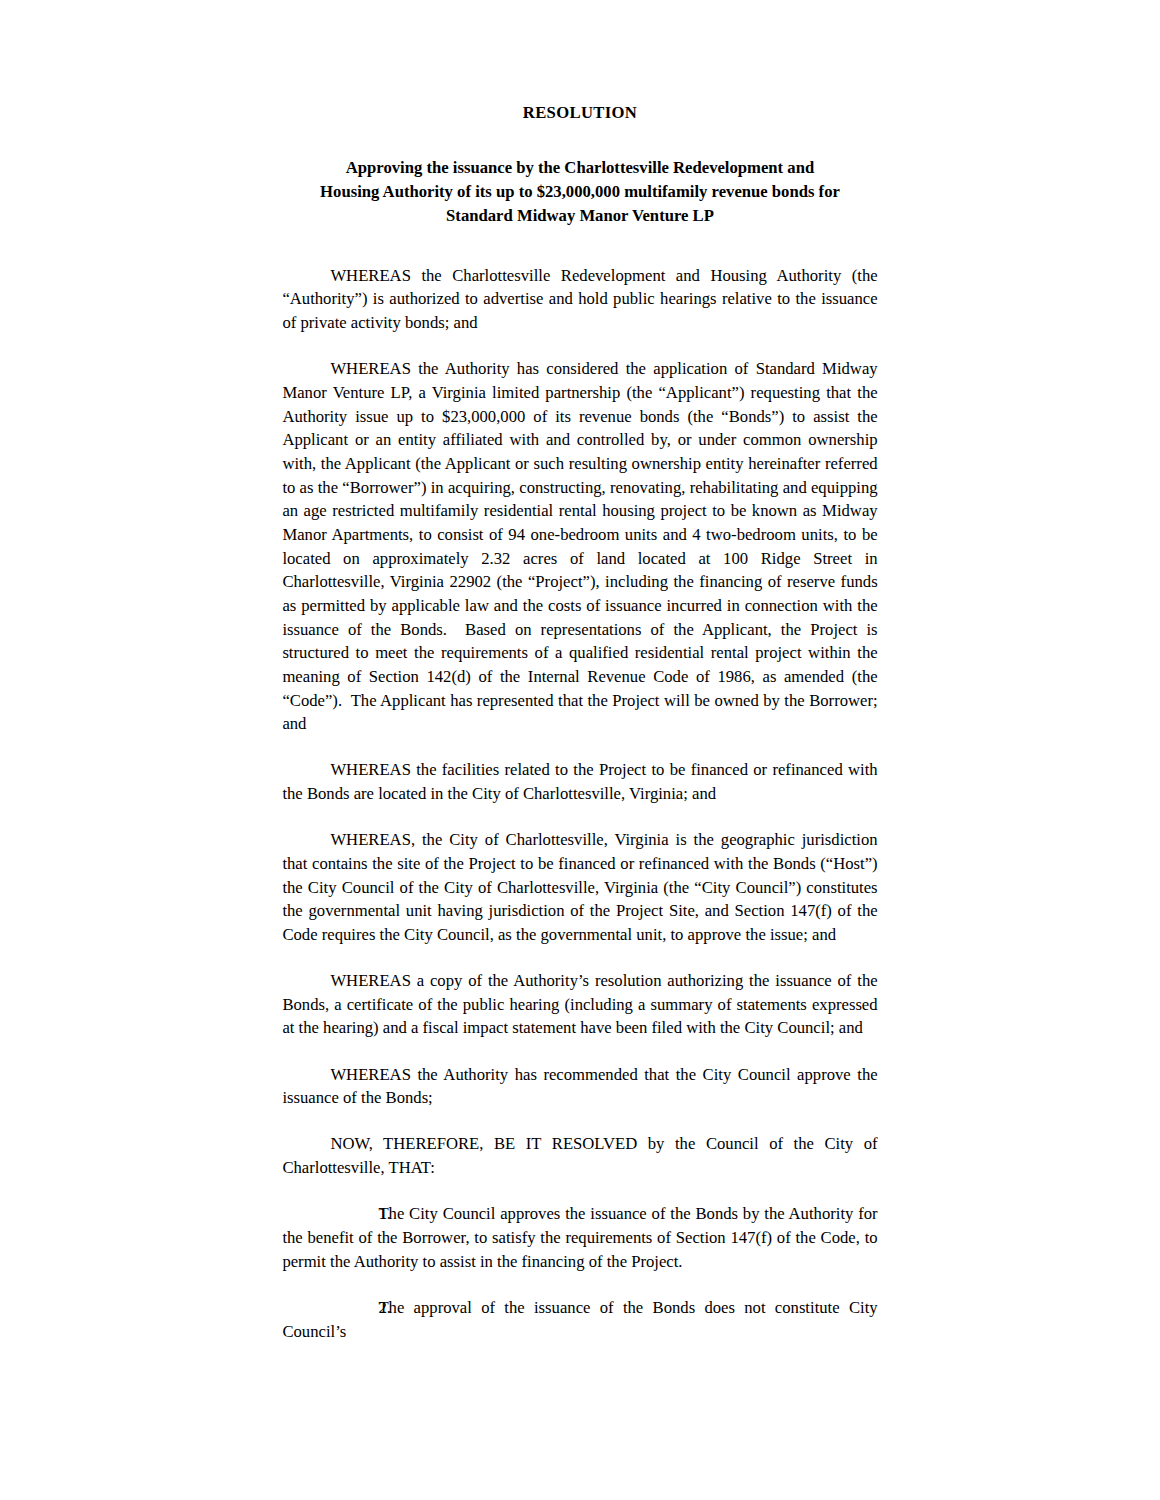RESOLUTION
Approving the issuance by the Charlottesville Redevelopment and Housing Authority of its up to $23,000,000 multifamily revenue bonds for Standard Midway Manor Venture LP
WHEREAS the Charlottesville Redevelopment and Housing Authority (the “Authority”) is authorized to advertise and hold public hearings relative to the issuance of private activity bonds; and
WHEREAS the Authority has considered the application of Standard Midway Manor Venture LP, a Virginia limited partnership (the “Applicant”) requesting that the Authority issue up to $23,000,000 of its revenue bonds (the “Bonds”) to assist the Applicant or an entity affiliated with and controlled by, or under common ownership with, the Applicant (the Applicant or such resulting ownership entity hereinafter referred to as the “Borrower”) in acquiring, constructing, renovating, rehabilitating and equipping an age restricted multifamily residential rental housing project to be known as Midway Manor Apartments, to consist of 94 one-bedroom units and 4 two-bedroom units, to be located on approximately 2.32 acres of land located at 100 Ridge Street in Charlottesville, Virginia 22902 (the “Project”), including the financing of reserve funds as permitted by applicable law and the costs of issuance incurred in connection with the issuance of the Bonds. Based on representations of the Applicant, the Project is structured to meet the requirements of a qualified residential rental project within the meaning of Section 142(d) of the Internal Revenue Code of 1986, as amended (the “Code”). The Applicant has represented that the Project will be owned by the Borrower; and
WHEREAS the facilities related to the Project to be financed or refinanced with the Bonds are located in the City of Charlottesville, Virginia; and
WHEREAS, the City of Charlottesville, Virginia is the geographic jurisdiction that contains the site of the Project to be financed or refinanced with the Bonds (“Host”) the City Council of the City of Charlottesville, Virginia (the “City Council”) constitutes the governmental unit having jurisdiction of the Project Site, and Section 147(f) of the Code requires the City Council, as the governmental unit, to approve the issue; and
WHEREAS a copy of the Authority’s resolution authorizing the issuance of the Bonds, a certificate of the public hearing (including a summary of statements expressed at the hearing) and a fiscal impact statement have been filed with the City Council; and
WHEREAS the Authority has recommended that the City Council approve the issuance of the Bonds;
NOW, THEREFORE, BE IT RESOLVED by the Council of the City of Charlottesville, THAT:
1. The City Council approves the issuance of the Bonds by the Authority for the benefit of the Borrower, to satisfy the requirements of Section 147(f) of the Code, to permit the Authority to assist in the financing of the Project.
2. The approval of the issuance of the Bonds does not constitute City Council’s